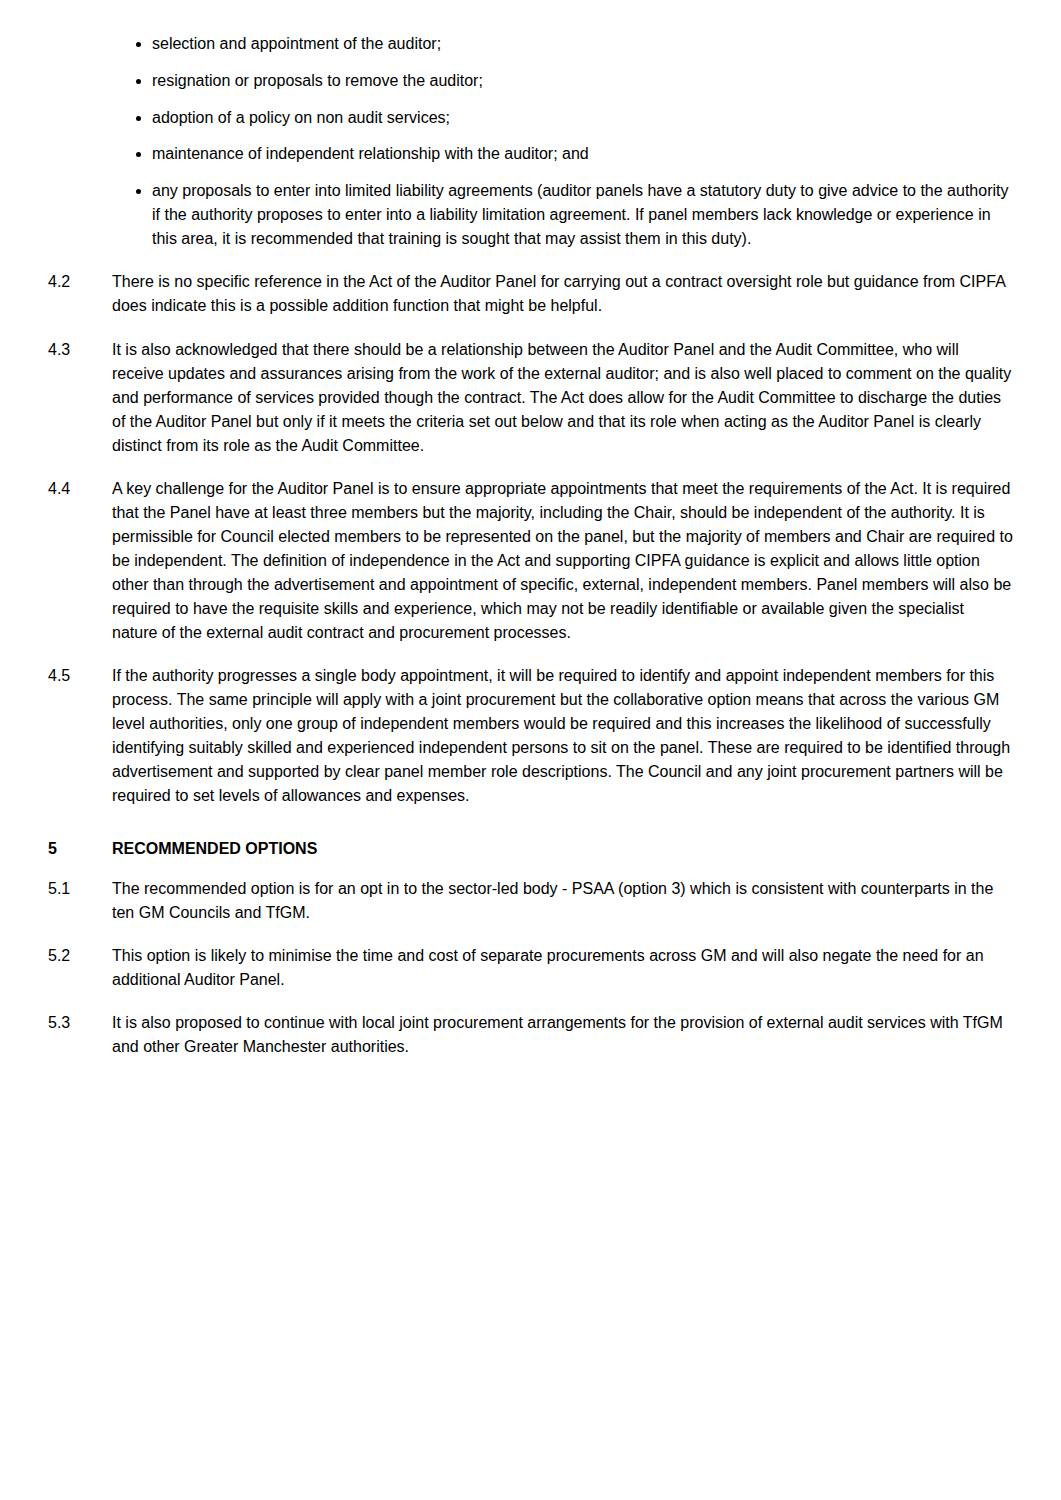selection and appointment of the auditor;
resignation or proposals to remove the auditor;
adoption of a policy on non audit services;
maintenance of independent relationship with the auditor; and
any proposals to enter into limited liability agreements (auditor panels have a statutory duty to give advice to the authority if the authority proposes to enter into a liability limitation agreement. If panel members lack knowledge or experience in this area, it is recommended that training is sought that may assist them in this duty).
4.2
There is no specific reference in the Act of the Auditor Panel for carrying out a contract oversight role but guidance from CIPFA does indicate this is a possible addition function that might be helpful.
4.3
It is also acknowledged that there should be a relationship between the Auditor Panel and the Audit Committee, who will receive updates and assurances arising from the work of the external auditor; and is also well placed to comment on the quality and performance of services provided though the contract. The Act does allow for the Audit Committee to discharge the duties of the Auditor Panel but only if it meets the criteria set out below and that its role when acting as the Auditor Panel is clearly distinct from its role as the Audit Committee.
4.4
A key challenge for the Auditor Panel is to ensure appropriate appointments that meet the requirements of the Act. It is required that the Panel have at least three members but the majority, including the Chair, should be independent of the authority. It is permissible for Council elected members to be represented on the panel, but the majority of members and Chair are required to be independent. The definition of independence in the Act and supporting CIPFA guidance is explicit and allows little option other than through the advertisement and appointment of specific, external, independent members. Panel members will also be required to have the requisite skills and experience, which may not be readily identifiable or available given the specialist nature of the external audit contract and procurement processes.
4.5
If the authority progresses a single body appointment, it will be required to identify and appoint independent members for this process. The same principle will apply with a joint procurement but the collaborative option means that across the various GM level authorities, only one group of independent members would be required and this increases the likelihood of successfully identifying suitably skilled and experienced independent persons to sit on the panel. These are required to be identified through advertisement and supported by clear panel member role descriptions. The Council and any joint procurement partners will be required to set levels of allowances and expenses.
5 RECOMMENDED OPTIONS
5.1
The recommended option is for an opt in to the sector-led body - PSAA (option 3) which is consistent with counterparts in the ten GM Councils and TfGM.
5.2
This option is likely to minimise the time and cost of separate procurements across GM and will also negate the need for an additional Auditor Panel.
5.3
It is also proposed to continue with local joint procurement arrangements for the provision of external audit services with TfGM and other Greater Manchester authorities.